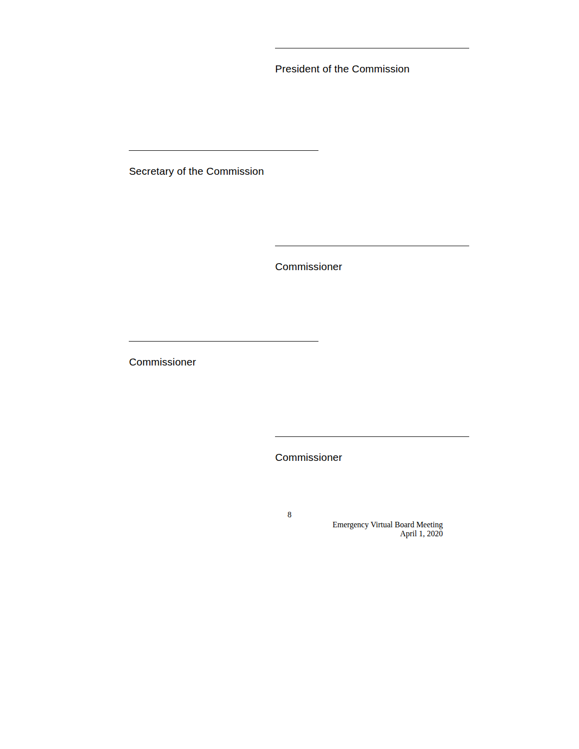President of the Commission
Secretary of the Commission
Commissioner
Commissioner
Commissioner
8
Emergency Virtual Board Meeting
April 1, 2020